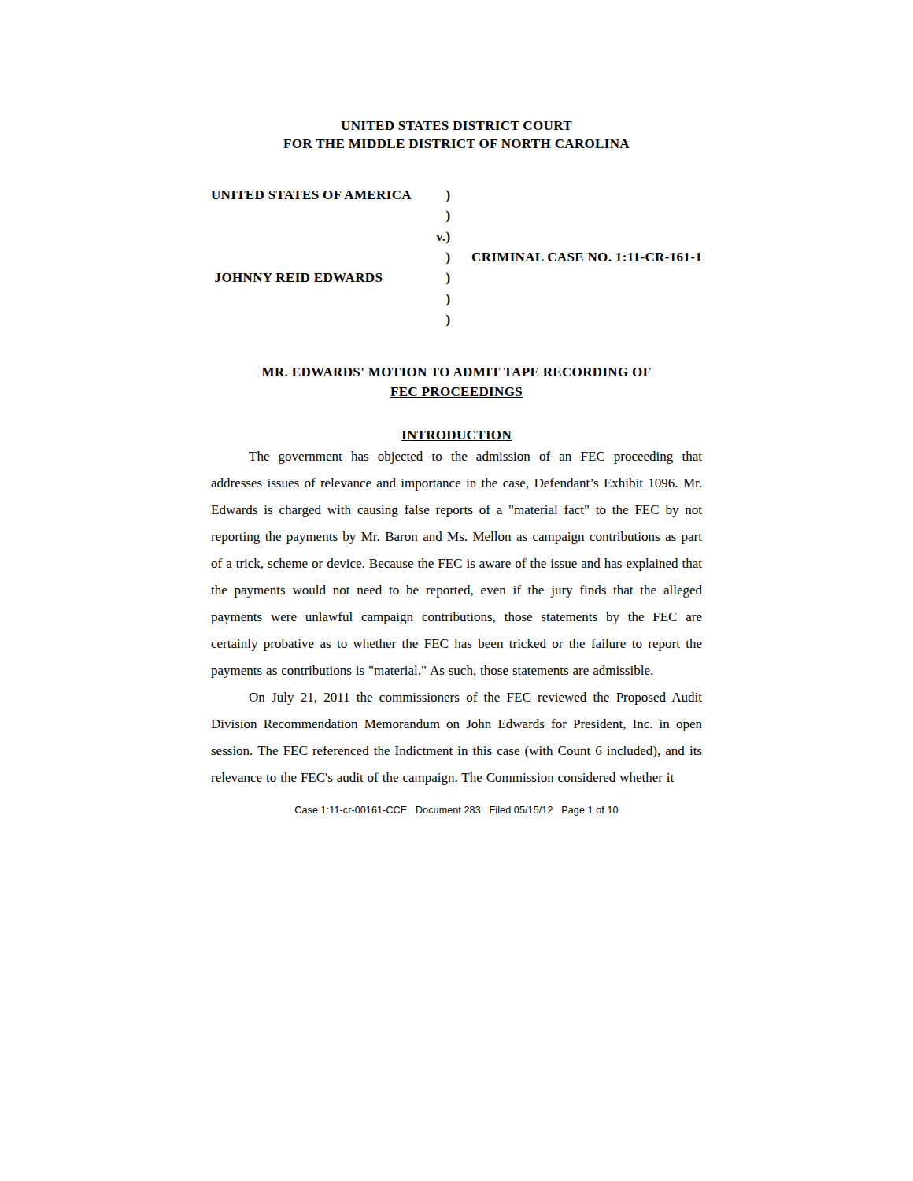UNITED STATES DISTRICT COURT
FOR THE MIDDLE DISTRICT OF NORTH CAROLINA
| UNITED STATES OF AMERICA | ) | |
| | ) | |
| v. | ) | |
| | ) | CRIMINAL CASE NO. 1:11-CR-161-1 |
| JOHNNY REID EDWARDS | ) | |
| | ) | |
| | ) | |
MR. EDWARDS' MOTION TO ADMIT TAPE RECORDING OF
FEC PROCEEDINGS
INTRODUCTION
The government has objected to the admission of an FEC proceeding that addresses issues of relevance and importance in the case, Defendant’s Exhibit 1096. Mr. Edwards is charged with causing false reports of a "material fact" to the FEC by not reporting the payments by Mr. Baron and Ms. Mellon as campaign contributions as part of a trick, scheme or device. Because the FEC is aware of the issue and has explained that the payments would not need to be reported, even if the jury finds that the alleged payments were unlawful campaign contributions, those statements by the FEC are certainly probative as to whether the FEC has been tricked or the failure to report the payments as contributions is "material." As such, those statements are admissible.
On July 21, 2011 the commissioners of the FEC reviewed the Proposed Audit Division Recommendation Memorandum on John Edwards for President, Inc. in open session. The FEC referenced the Indictment in this case (with Count 6 included), and its relevance to the FEC's audit of the campaign. The Commission considered whether it
Case 1:11-cr-00161-CCE Document 283 Filed 05/15/12 Page 1 of 10